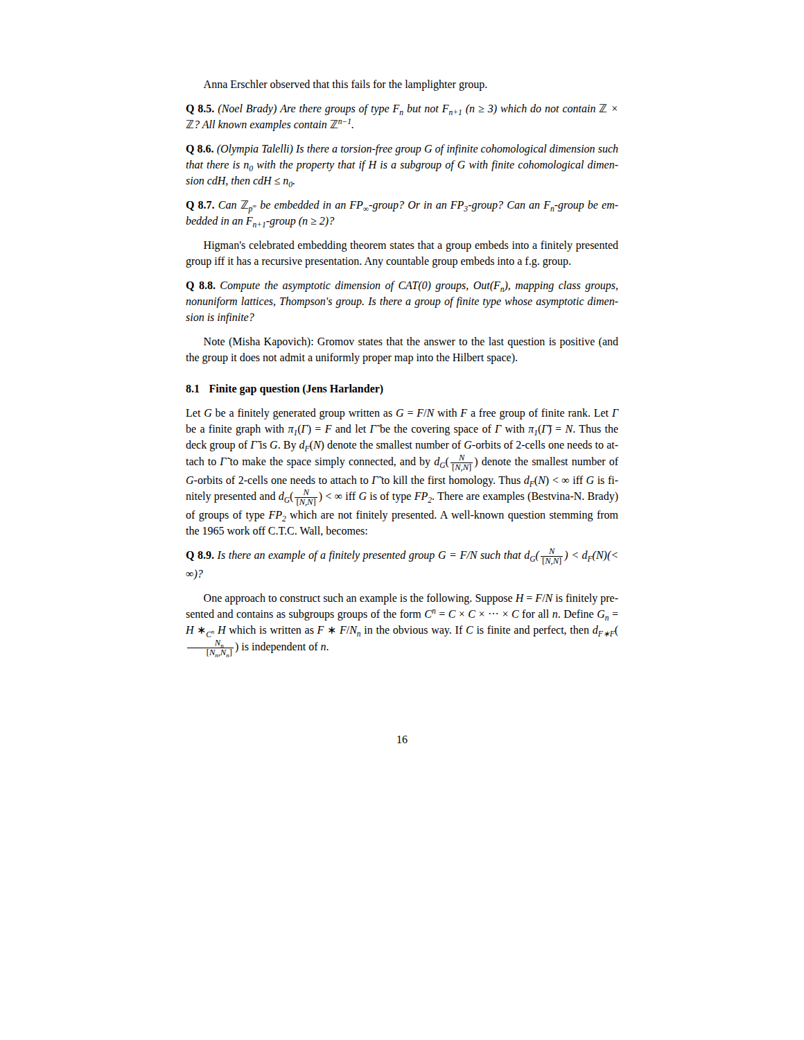Anna Erschler observed that this fails for the lamplighter group.
Q 8.5. (Noel Brady) Are there groups of type Fn but not Fn+1 (n ≥ 3) which do not contain ℤ × ℤ? All known examples contain ℤn−1.
Q 8.6. (Olympia Talelli) Is there a torsion-free group G of infinite cohomological dimension such that there is n0 with the property that if H is a subgroup of G with finite cohomological dimension cdH, then cdH ≤ n0.
Q 8.7. Can ℤp∞ be embedded in an FP∞-group? Or in an FP3-group? Can an Fn-group be embedded in an Fn+1-group (n ≥ 2)?
Higman's celebrated embedding theorem states that a group embeds into a finitely presented group iff it has a recursive presentation. Any countable group embeds into a f.g. group.
Q 8.8. Compute the asymptotic dimension of CAT(0) groups, Out(Fn), mapping class groups, nonuniform lattices, Thompson's group. Is there a group of finite type whose asymptotic dimension is infinite?
Note (Misha Kapovich): Gromov states that the answer to the last question is positive (and the group it does not admit a uniformly proper map into the Hilbert space).
8.1 Finite gap question (Jens Harlander)
Let G be a finitely generated group written as G = F/N with F a free group of finite rank. Let Γ be a finite graph with π1(Γ) = F and let Γ̃ be the covering space of Γ with π1(Γ̃) = N. Thus the deck group of Γ̃ is G. By dF(N) denote the smallest number of G-orbits of 2-cells one needs to attach to Γ̃ to make the space simply connected, and by dG(N[N,N]) denote the smallest number of G-orbits of 2-cells one needs to attach to Γ̃ to kill the first homology. Thus dF(N) < ∞ iff G is finitely presented and dG(N[N,N]) < ∞ iff G is of type FP2. There are examples (Bestvina-N. Brady) of groups of type FP2 which are not finitely presented. A well-known question stemming from the 1965 work off C.T.C. Wall, becomes:
Q 8.9. Is there an example of a finitely presented group G = F/N such that dG(N[N,N]) < dF(N)(< ∞)?
One approach to construct such an example is the following. Suppose H = F/N is finitely presented and contains as subgroups groups of the form Cn = C × C × ··· × C for all n. Define Gn = H ∗Cn H which is written as F ∗ F/Nn in the obvious way. If C is finite and perfect, then dF∗F(Nn[Nn,Nn]) is independent of n.
16